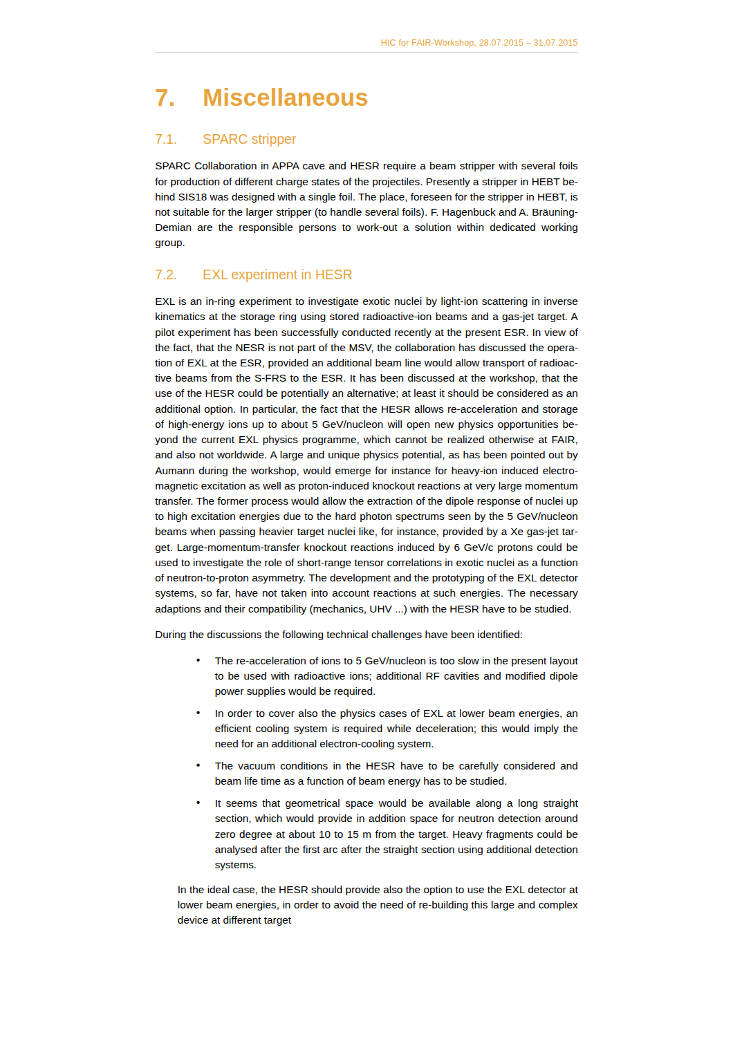HIC for FAIR-Workshop, 28.07.2015 – 31.07.2015
7. Miscellaneous
7.1. SPARC stripper
SPARC Collaboration in APPA cave and HESR require a beam stripper with several foils for production of different charge states of the projectiles. Presently a stripper in HEBT behind SIS18 was designed with a single foil. The place, foreseen for the stripper in HEBT, is not suitable for the larger stripper (to handle several foils). F. Hagenbuck and A. Bräuning-Demian are the responsible persons to work-out a solution within dedicated working group.
7.2. EXL experiment in HESR
EXL is an in-ring experiment to investigate exotic nuclei by light-ion scattering in inverse kinematics at the storage ring using stored radioactive-ion beams and a gas-jet target. A pilot experiment has been successfully conducted recently at the present ESR. In view of the fact, that the NESR is not part of the MSV, the collaboration has discussed the operation of EXL at the ESR, provided an additional beam line would allow transport of radioactive beams from the S-FRS to the ESR. It has been discussed at the workshop, that the use of the HESR could be potentially an alternative; at least it should be considered as an additional option. In particular, the fact that the HESR allows re-acceleration and storage of high-energy ions up to about 5 GeV/nucleon will open new physics opportunities beyond the current EXL physics programme, which cannot be realized otherwise at FAIR, and also not worldwide. A large and unique physics potential, as has been pointed out by Aumann during the workshop, would emerge for instance for heavy-ion induced electromagnetic excitation as well as proton-induced knockout reactions at very large momentum transfer. The former process would allow the extraction of the dipole response of nuclei up to high excitation energies due to the hard photon spectrums seen by the 5 GeV/nucleon beams when passing heavier target nuclei like, for instance, provided by a Xe gas-jet target. Large-momentum-transfer knockout reactions induced by 6 GeV/c protons could be used to investigate the role of short-range tensor correlations in exotic nuclei as a function of neutron-to-proton asymmetry. The development and the prototyping of the EXL detector systems, so far, have not taken into account reactions at such energies. The necessary adaptions and their compatibility (mechanics, UHV ...) with the HESR have to be studied.
During the discussions the following technical challenges have been identified:
The re-acceleration of ions to 5 GeV/nucleon is too slow in the present layout to be used with radioactive ions; additional RF cavities and modified dipole power supplies would be required.
In order to cover also the physics cases of EXL at lower beam energies, an efficient cooling system is required while deceleration; this would imply the need for an additional electron-cooling system.
The vacuum conditions in the HESR have to be carefully considered and beam life time as a function of beam energy has to be studied.
It seems that geometrical space would be available along a long straight section, which would provide in addition space for neutron detection around zero degree at about 10 to 15 m from the target. Heavy fragments could be analysed after the first arc after the straight section using additional detection systems.
In the ideal case, the HESR should provide also the option to use the EXL detector at lower beam energies, in order to avoid the need of re-building this large and complex device at different target